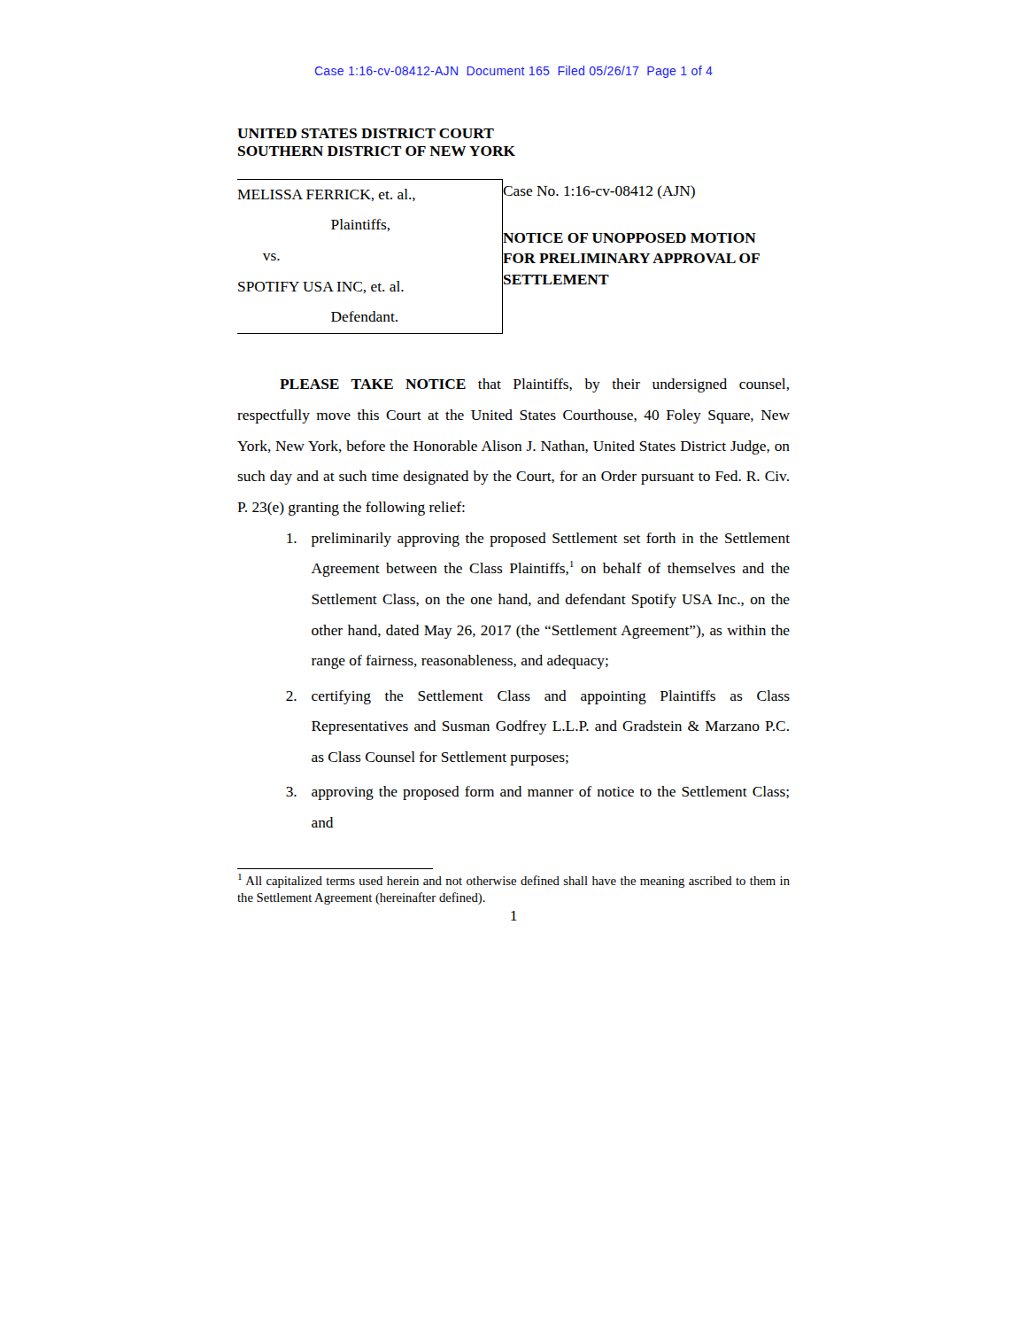Case 1:16-cv-08412-AJN Document 165 Filed 05/26/17 Page 1 of 4
UNITED STATES DISTRICT COURT
SOUTHERN DISTRICT OF NEW YORK
| MELISSA FERRICK, et. al., Plaintiffs, vs. SPOTIFY USA INC, et. al. Defendant. | Case No. 1:16-cv-08412 (AJN) NOTICE OF UNOPPOSED MOTION FOR PRELIMINARY APPROVAL OF SETTLEMENT |
PLEASE TAKE NOTICE that Plaintiffs, by their undersigned counsel, respectfully move this Court at the United States Courthouse, 40 Foley Square, New York, New York, before the Honorable Alison J. Nathan, United States District Judge, on such day and at such time designated by the Court, for an Order pursuant to Fed. R. Civ. P. 23(e) granting the following relief:
preliminarily approving the proposed Settlement set forth in the Settlement Agreement between the Class Plaintiffs,1 on behalf of themselves and the Settlement Class, on the one hand, and defendant Spotify USA Inc., on the other hand, dated May 26, 2017 (the “Settlement Agreement”), as within the range of fairness, reasonableness, and adequacy;
certifying the Settlement Class and appointing Plaintiffs as Class Representatives and Susman Godfrey L.L.P. and Gradstein & Marzano P.C. as Class Counsel for Settlement purposes;
approving the proposed form and manner of notice to the Settlement Class; and
1 All capitalized terms used herein and not otherwise defined shall have the meaning ascribed to them in the Settlement Agreement (hereinafter defined).
1